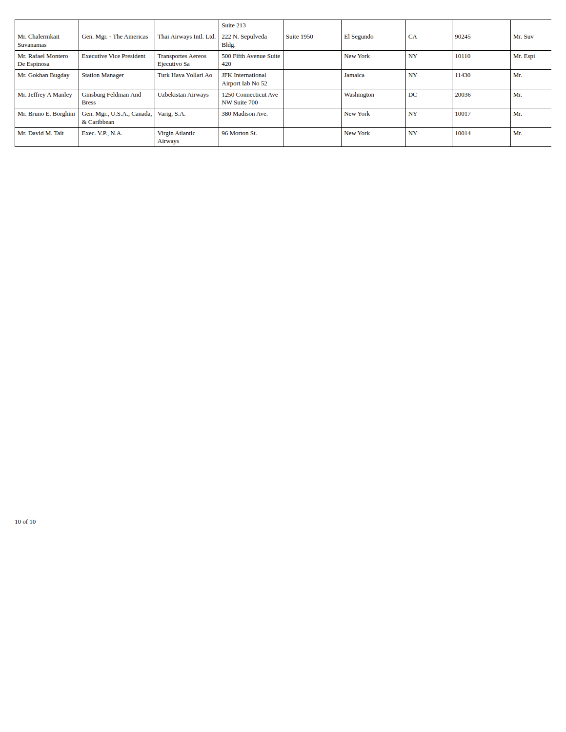| | | | Suite 213 | | | | | |
| Mr. Chalermkait Suvanamas | Gen. Mgr. - The Americas | Thai Airways Intl. Ltd. | 222 N. Sepulveda Bldg. | Suite 1950 | El Segundo | CA | 90245 | Mr. Suv |
| Mr. Rafael Montero De Espinosa | Executive Vice President | Transportes Aereos Ejecutivo Sa | 500 Fifth Avenue Suite 420 | | New York | NY | 10110 | Mr. Espi |
| Mr. Gokhan Bugday | Station Manager | Turk Hava Yollari Ao | JFK International Airport Iab No 52 | | Jamaica | NY | 11430 | Mr. |
| Mr. Jeffrey A Manley | Ginsburg Feldman And Bress | Uzbekistan Airways | 1250 Connecticut Ave NW Suite 700 | | Washington | DC | 20036 | Mr. |
| Mr. Bruno E. Borghini | Gen. Mgr., U.S.A., Canada, & Caribbean | Varig, S.A. | 380 Madison Ave. | | New York | NY | 10017 | Mr. |
| Mr. David M. Tait | Exec. V.P., N.A. | Virgin Atlantic Airways | 96 Morton St. | | New York | NY | 10014 | Mr. |
10 of 10